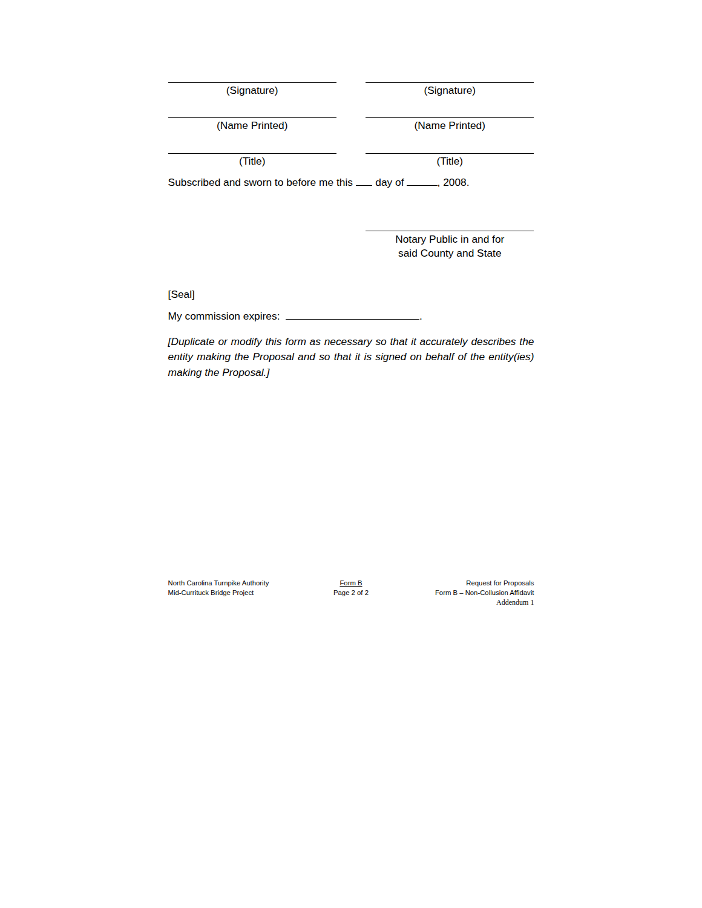| (Signature) | | (Signature) |
| (Name Printed) | | (Name Printed) |
| (Title) | | (Title) |
Subscribed and sworn to before me this day of , 2008.
| | | Notary Public in and for said County and State |
[Seal]
My commission expires: .
[Duplicate or modify this form as necessary so that it accurately describes the entity making the Proposal and so that it is signed on behalf of the entity(ies) making the Proposal.]
| North Carolina Turnpike Authority | Form B | Request for Proposals |
| Mid-Currituck Bridge Project | Page 2 of 2 | Form B – Non-Collusion Affidavit |
| | | Addendum 1 |